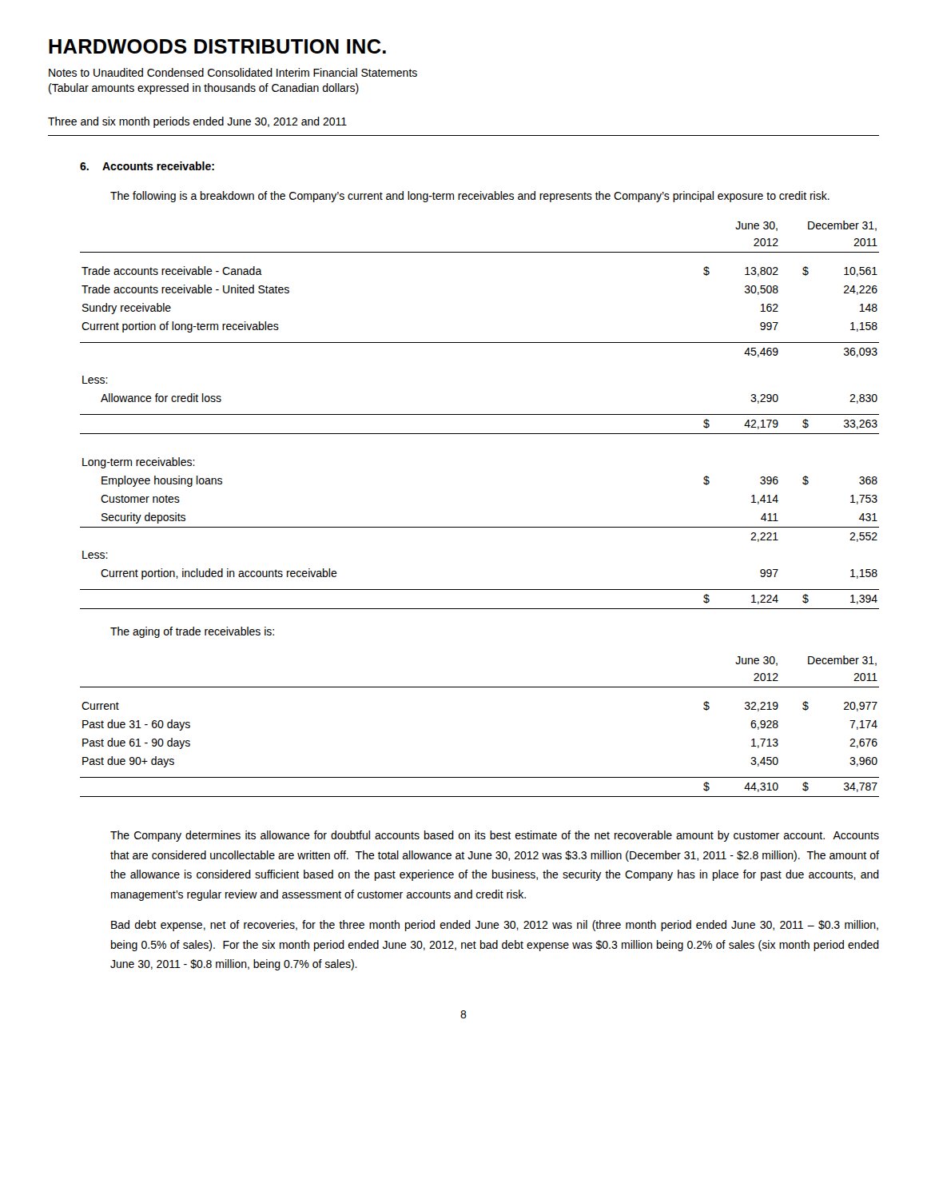HARDWOODS DISTRIBUTION INC.
Notes to Unaudited Condensed Consolidated Interim Financial Statements
(Tabular amounts expressed in thousands of Canadian dollars)
Three and six month periods ended June 30, 2012 and 2011
6. Accounts receivable:
The following is a breakdown of the Company’s current and long-term receivables and represents the Company’s principal exposure to credit risk.
| | June 30, 2012 | | December 31, 2011 |
| Trade accounts receivable - Canada | $ | 13,802 | | $ | 10,561 |
| Trade accounts receivable - United States | | 30,508 | | | 24,226 |
| Sundry receivable | | 162 | | | 148 |
| Current portion of long-term receivables | | 997 | | | 1,158 |
| | | 45,469 | | | 36,093 |
| Less: | |
| Allowance for credit loss | | 3,290 | | | 2,830 |
| | $ | 42,179 | | $ | 33,263 |
| Long-term receivables: | |
| Employee housing loans | $ | 396 | | $ | 368 |
| Customer notes | | 1,414 | | | 1,753 |
| Security deposits | | 411 | | | 431 |
| | | 2,221 | | | 2,552 |
| Less: | |
| Current portion, included in accounts receivable | | 997 | | | 1,158 |
| | $ | 1,224 | | $ | 1,394 |
The aging of trade receivables is:
| | June 30, 2012 | | December 31, 2011 |
| Current | $ | 32,219 | | $ | 20,977 |
| Past due 31 - 60 days | | 6,928 | | | 7,174 |
| Past due 61 - 90 days | | 1,713 | | | 2,676 |
| Past due 90+ days | | 3,450 | | | 3,960 |
| | $ | 44,310 | | $ | 34,787 |
The Company determines its allowance for doubtful accounts based on its best estimate of the net recoverable amount by customer account. Accounts that are considered uncollectable are written off. The total allowance at June 30, 2012 was $3.3 million (December 31, 2011 - $2.8 million). The amount of the allowance is considered sufficient based on the past experience of the business, the security the Company has in place for past due accounts, and management’s regular review and assessment of customer accounts and credit risk.
Bad debt expense, net of recoveries, for the three month period ended June 30, 2012 was nil (three month period ended June 30, 2011 – $0.3 million, being 0.5% of sales). For the six month period ended June 30, 2012, net bad debt expense was $0.3 million being 0.2% of sales (six month period ended June 30, 2011 - $0.8 million, being 0.7% of sales).
8